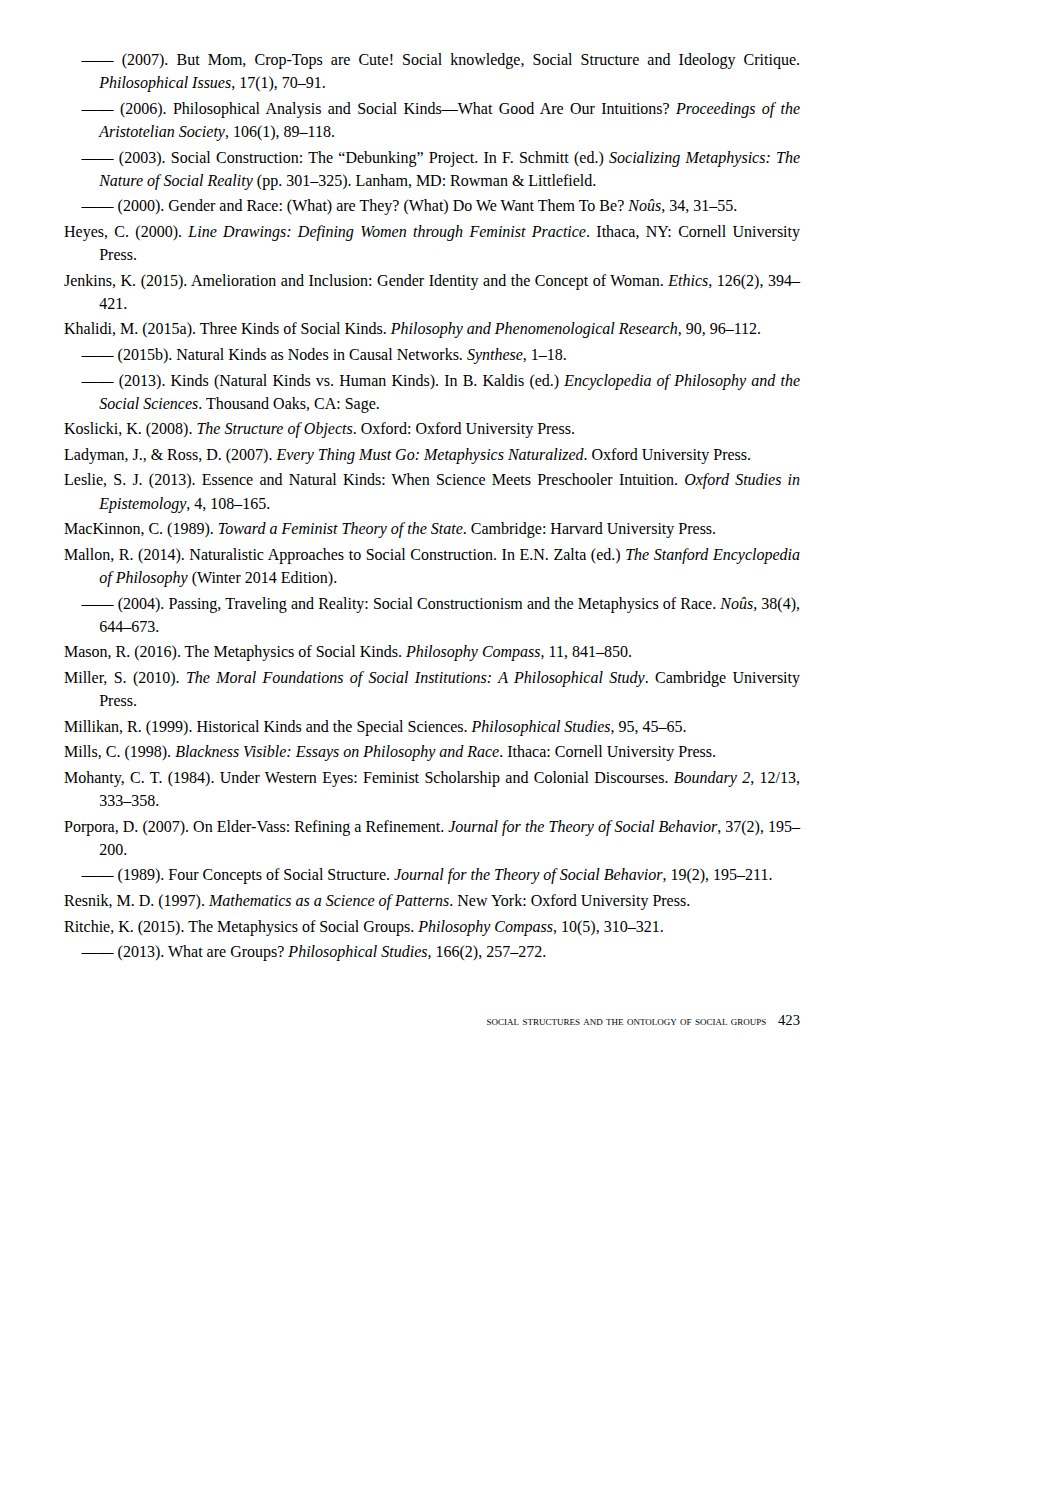—— (2007). But Mom, Crop-Tops are Cute! Social knowledge, Social Structure and Ideology Critique. Philosophical Issues, 17(1), 70–91.
—— (2006). Philosophical Analysis and Social Kinds—What Good Are Our Intuitions? Proceedings of the Aristotelian Society, 106(1), 89–118.
—— (2003). Social Construction: The “Debunking” Project. In F. Schmitt (ed.) Socializing Metaphysics: The Nature of Social Reality (pp. 301–325). Lanham, MD: Rowman & Littlefield.
—— (2000). Gender and Race: (What) are They? (What) Do We Want Them To Be? Noûs, 34, 31–55.
Heyes, C. (2000). Line Drawings: Defining Women through Feminist Practice. Ithaca, NY: Cornell University Press.
Jenkins, K. (2015). Amelioration and Inclusion: Gender Identity and the Concept of Woman. Ethics, 126(2), 394–421.
Khalidi, M. (2015a). Three Kinds of Social Kinds. Philosophy and Phenomenological Research, 90, 96–112.
—— (2015b). Natural Kinds as Nodes in Causal Networks. Synthese, 1–18.
—— (2013). Kinds (Natural Kinds vs. Human Kinds). In B. Kaldis (ed.) Encyclopedia of Philosophy and the Social Sciences. Thousand Oaks, CA: Sage.
Koslicki, K. (2008). The Structure of Objects. Oxford: Oxford University Press.
Ladyman, J., & Ross, D. (2007). Every Thing Must Go: Metaphysics Naturalized. Oxford University Press.
Leslie, S. J. (2013). Essence and Natural Kinds: When Science Meets Preschooler Intuition. Oxford Studies in Epistemology, 4, 108–165.
MacKinnon, C. (1989). Toward a Feminist Theory of the State. Cambridge: Harvard University Press.
Mallon, R. (2014). Naturalistic Approaches to Social Construction. In E.N. Zalta (ed.) The Stanford Encyclopedia of Philosophy (Winter 2014 Edition).
—— (2004). Passing, Traveling and Reality: Social Constructionism and the Metaphysics of Race. Noûs, 38(4), 644–673.
Mason, R. (2016). The Metaphysics of Social Kinds. Philosophy Compass, 11, 841–850.
Miller, S. (2010). The Moral Foundations of Social Institutions: A Philosophical Study. Cambridge University Press.
Millikan, R. (1999). Historical Kinds and the Special Sciences. Philosophical Studies, 95, 45–65.
Mills, C. (1998). Blackness Visible: Essays on Philosophy and Race. Ithaca: Cornell University Press.
Mohanty, C. T. (1984). Under Western Eyes: Feminist Scholarship and Colonial Discourses. Boundary 2, 12/13, 333–358.
Porpora, D. (2007). On Elder-Vass: Refining a Refinement. Journal for the Theory of Social Behavior, 37(2), 195–200.
—— (1989). Four Concepts of Social Structure. Journal for the Theory of Social Behavior, 19(2), 195–211.
Resnik, M. D. (1997). Mathematics as a Science of Patterns. New York: Oxford University Press.
Ritchie, K. (2015). The Metaphysics of Social Groups. Philosophy Compass, 10(5), 310–321.
—— (2013). What are Groups? Philosophical Studies, 166(2), 257–272.
social structures and the ontology of social groups423